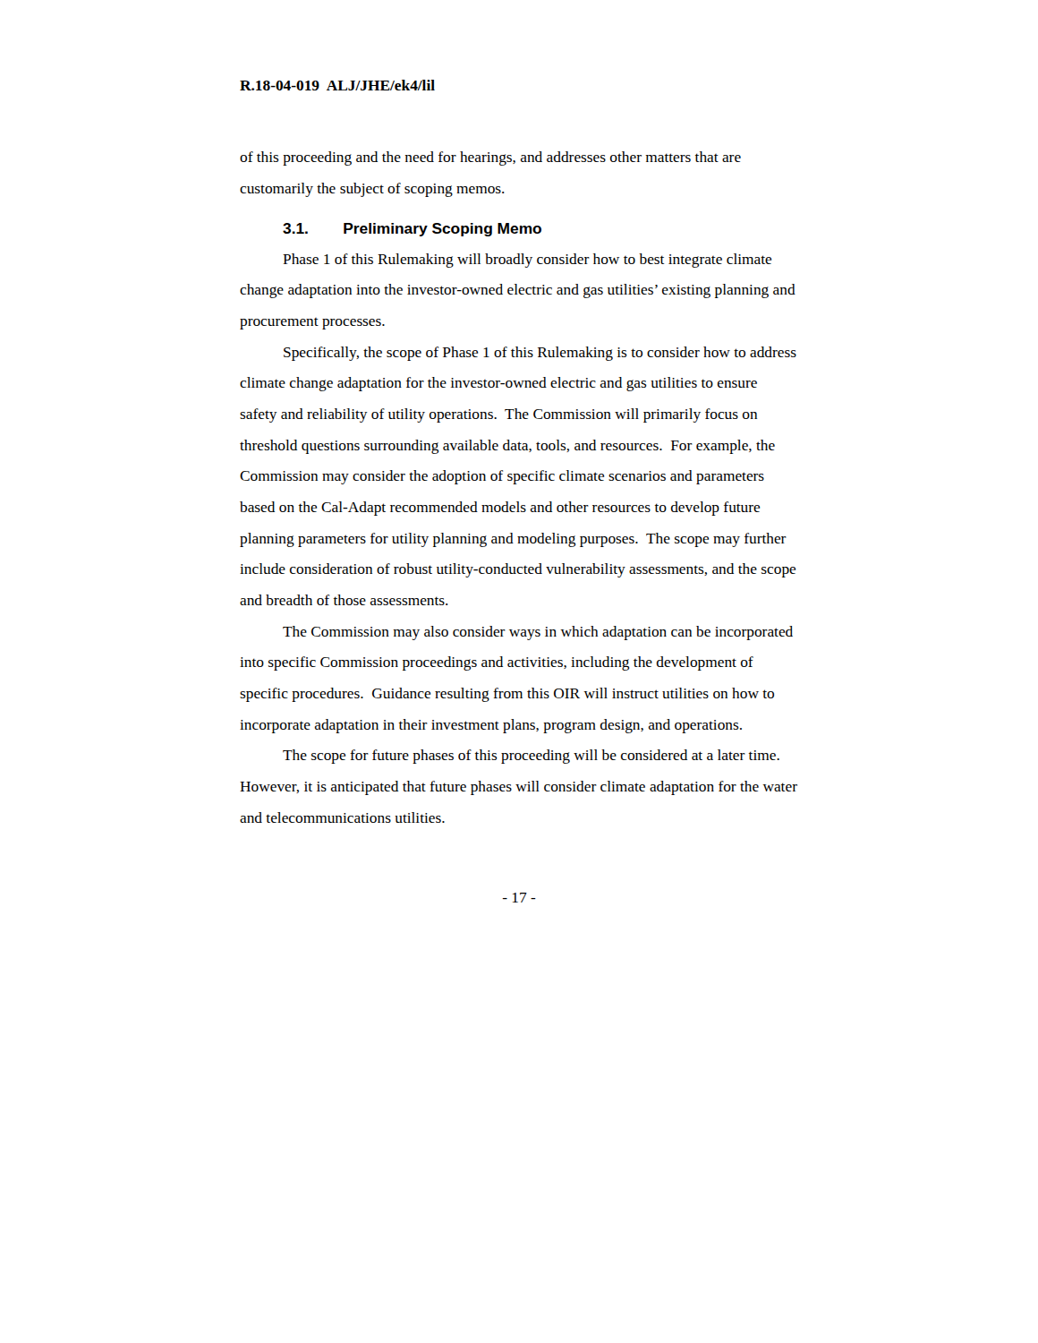R.18-04-019 ALJ/JHE/ek4/lil
of this proceeding and the need for hearings, and addresses other matters that are customarily the subject of scoping memos.
3.1. Preliminary Scoping Memo
Phase 1 of this Rulemaking will broadly consider how to best integrate climate change adaptation into the investor-owned electric and gas utilities’ existing planning and procurement processes.
Specifically, the scope of Phase 1 of this Rulemaking is to consider how to address climate change adaptation for the investor-owned electric and gas utilities to ensure safety and reliability of utility operations. The Commission will primarily focus on threshold questions surrounding available data, tools, and resources. For example, the Commission may consider the adoption of specific climate scenarios and parameters based on the Cal-Adapt recommended models and other resources to develop future planning parameters for utility planning and modeling purposes. The scope may further include consideration of robust utility-conducted vulnerability assessments, and the scope and breadth of those assessments.
The Commission may also consider ways in which adaptation can be incorporated into specific Commission proceedings and activities, including the development of specific procedures. Guidance resulting from this OIR will instruct utilities on how to incorporate adaptation in their investment plans, program design, and operations.
The scope for future phases of this proceeding will be considered at a later time. However, it is anticipated that future phases will consider climate adaptation for the water and telecommunications utilities.
- 17 -